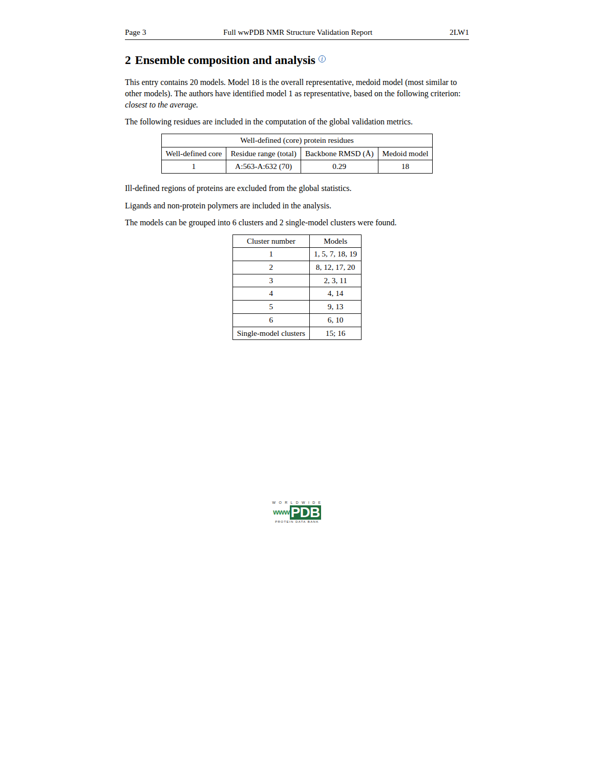Page 3
Full wwPDB NMR Structure Validation Report
2LW1
2 Ensemble composition and analysis i
This entry contains 20 models. Model 18 is the overall representative, medoid model (most similar to other models). The authors have identified model 1 as representative, based on the following criterion: closest to the average.
The following residues are included in the computation of the global validation metrics.
| Well-defined (core) protein residues |
| --- |
| Well-defined core | Residue range (total) | Backbone RMSD (Å) | Medoid model |
| 1 | A:563-A:632 (70) | 0.29 | 18 |
Ill-defined regions of proteins are excluded from the global statistics.
Ligands and non-protein polymers are included in the analysis.
The models can be grouped into 6 clusters and 2 single-model clusters were found.
| Cluster number | Models |
| --- | --- |
| 1 | 1, 5, 7, 18, 19 |
| 2 | 8, 12, 17, 20 |
| 3 | 2, 3, 11 |
| 4 | 4, 14 |
| 5 | 9, 13 |
| 6 | 6, 10 |
| Single-model clusters | 15; 16 |
W O R L D W I D E
www PDB
PROTEIN DATA BANK